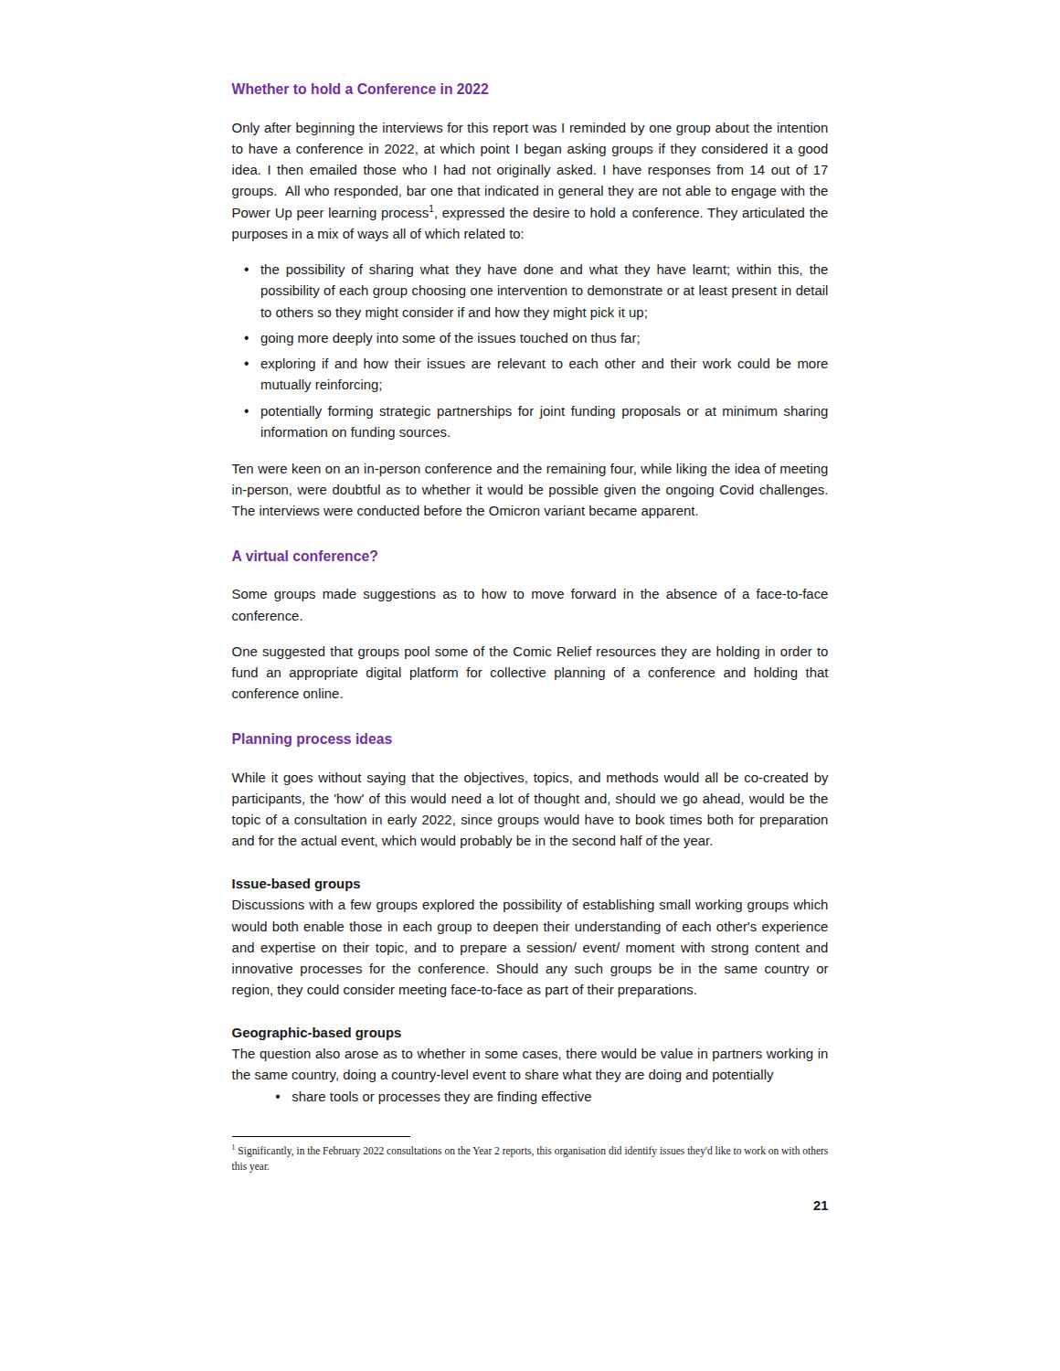Whether to hold a Conference in 2022
Only after beginning the interviews for this report was I reminded by one group about the intention to have a conference in 2022, at which point I began asking groups if they considered it a good idea. I then emailed those who I had not originally asked. I have responses from 14 out of 17 groups. All who responded, bar one that indicated in general they are not able to engage with the Power Up peer learning process1, expressed the desire to hold a conference. They articulated the purposes in a mix of ways all of which related to:
the possibility of sharing what they have done and what they have learnt; within this, the possibility of each group choosing one intervention to demonstrate or at least present in detail to others so they might consider if and how they might pick it up;
going more deeply into some of the issues touched on thus far;
exploring if and how their issues are relevant to each other and their work could be more mutually reinforcing;
potentially forming strategic partnerships for joint funding proposals or at minimum sharing information on funding sources.
Ten were keen on an in-person conference and the remaining four, while liking the idea of meeting in-person, were doubtful as to whether it would be possible given the ongoing Covid challenges. The interviews were conducted before the Omicron variant became apparent.
A virtual conference?
Some groups made suggestions as to how to move forward in the absence of a face-to-face conference.
One suggested that groups pool some of the Comic Relief resources they are holding in order to fund an appropriate digital platform for collective planning of a conference and holding that conference online.
Planning process ideas
While it goes without saying that the objectives, topics, and methods would all be co-created by participants, the 'how' of this would need a lot of thought and, should we go ahead, would be the topic of a consultation in early 2022, since groups would have to book times both for preparation and for the actual event, which would probably be in the second half of the year.
Issue-based groups
Discussions with a few groups explored the possibility of establishing small working groups which would both enable those in each group to deepen their understanding of each other's experience and expertise on their topic, and to prepare a session/ event/ moment with strong content and innovative processes for the conference. Should any such groups be in the same country or region, they could consider meeting face-to-face as part of their preparations.
Geographic-based groups
The question also arose as to whether in some cases, there would be value in partners working in the same country, doing a country-level event to share what they are doing and potentially
share tools or processes they are finding effective
1 Significantly, in the February 2022 consultations on the Year 2 reports, this organisation did identify issues they'd like to work on with others this year.
21